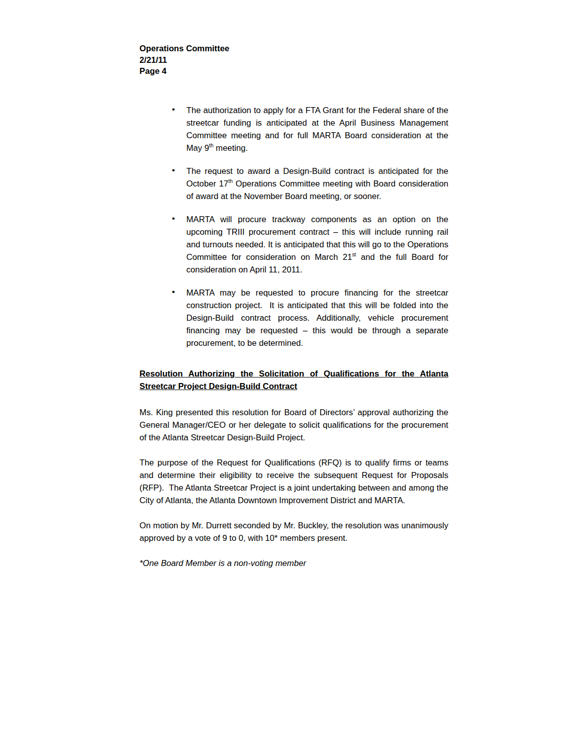Operations Committee
2/21/11
Page 4
The authorization to apply for a FTA Grant for the Federal share of the streetcar funding is anticipated at the April Business Management Committee meeting and for full MARTA Board consideration at the May 9th meeting.
The request to award a Design-Build contract is anticipated for the October 17th Operations Committee meeting with Board consideration of award at the November Board meeting, or sooner.
MARTA will procure trackway components as an option on the upcoming TRIII procurement contract – this will include running rail and turnouts needed. It is anticipated that this will go to the Operations Committee for consideration on March 21st and the full Board for consideration on April 11, 2011.
MARTA may be requested to procure financing for the streetcar construction project. It is anticipated that this will be folded into the Design-Build contract process. Additionally, vehicle procurement financing may be requested – this would be through a separate procurement, to be determined.
Resolution Authorizing the Solicitation of Qualifications for the Atlanta Streetcar Project Design-Build Contract
Ms. King presented this resolution for Board of Directors’ approval authorizing the General Manager/CEO or her delegate to solicit qualifications for the procurement of the Atlanta Streetcar Design-Build Project.
The purpose of the Request for Qualifications (RFQ) is to qualify firms or teams and determine their eligibility to receive the subsequent Request for Proposals (RFP). The Atlanta Streetcar Project is a joint undertaking between and among the City of Atlanta, the Atlanta Downtown Improvement District and MARTA.
On motion by Mr. Durrett seconded by Mr. Buckley, the resolution was unanimously approved by a vote of 9 to 0, with 10* members present.
*One Board Member is a non-voting member